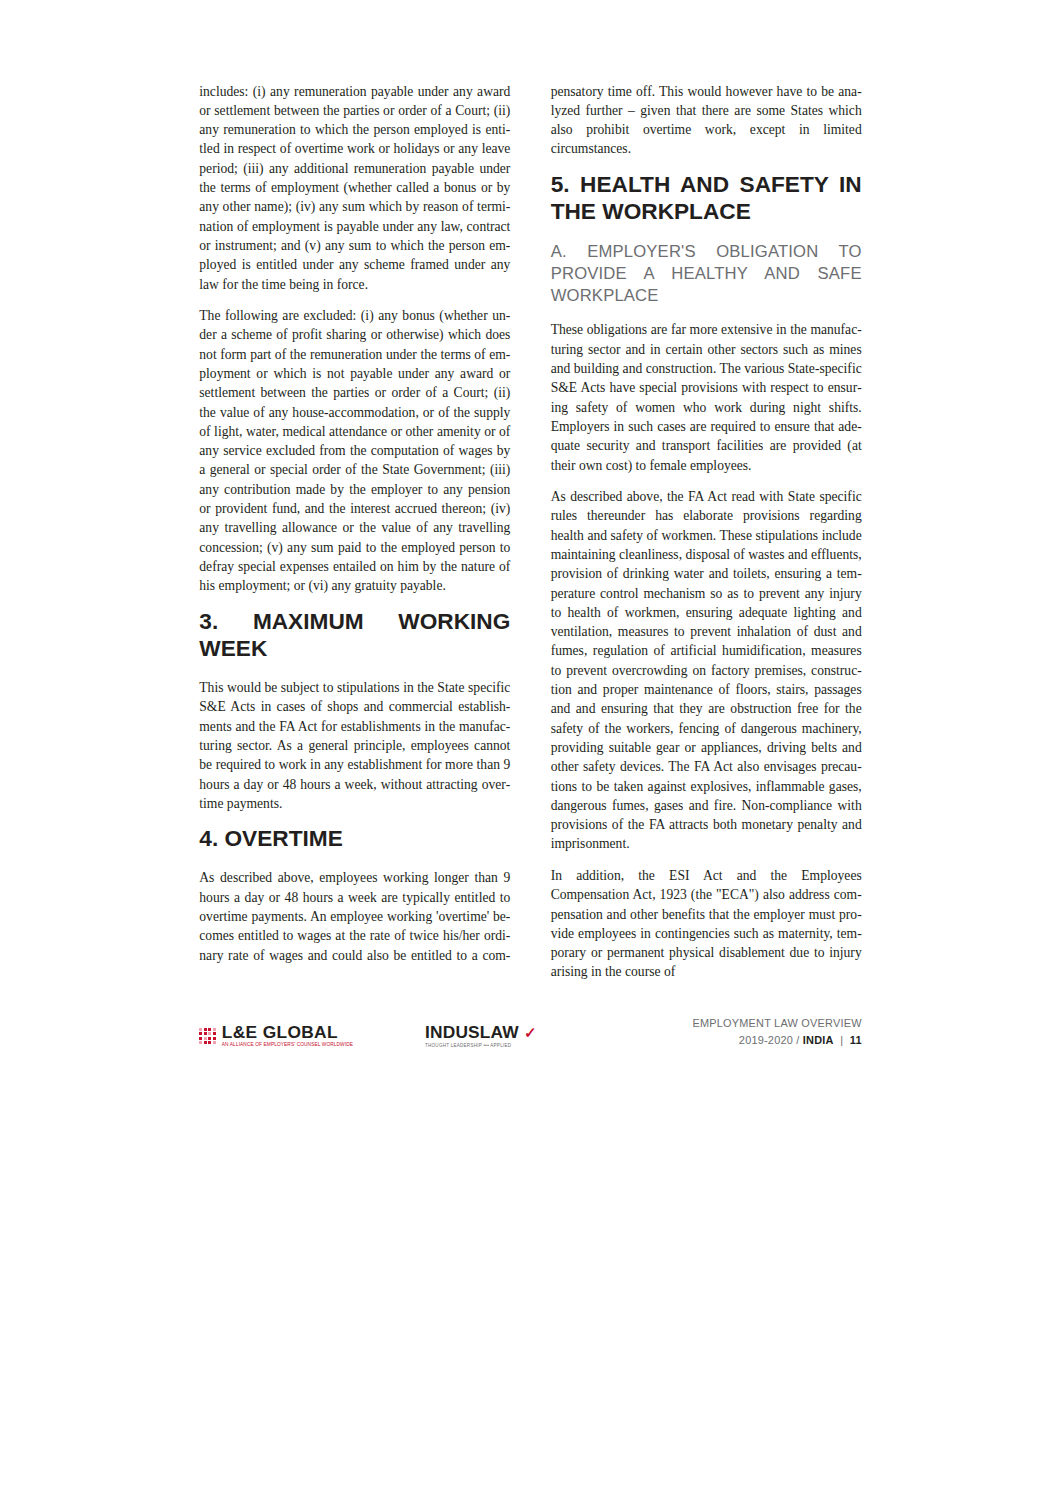includes: (i) any remuneration payable under any award or settlement between the parties or order of a Court; (ii) any remuneration to which the person employed is entitled in respect of overtime work or holidays or any leave period; (iii) any additional remuneration payable under the terms of employment (whether called a bonus or by any other name); (iv) any sum which by reason of termination of employment is payable under any law, contract or instrument; and (v) any sum to which the person employed is entitled under any scheme framed under any law for the time being in force.
The following are excluded: (i) any bonus (whether under a scheme of profit sharing or otherwise) which does not form part of the remuneration under the terms of employment or which is not payable under any award or settlement between the parties or order of a Court; (ii) the value of any house-accommodation, or of the supply of light, water, medical attendance or other amenity or of any service excluded from the computation of wages by a general or special order of the State Government; (iii) any contribution made by the employer to any pension or provident fund, and the interest accrued thereon; (iv) any travelling allowance or the value of any travelling concession; (v) any sum paid to the employed person to defray special expenses entailed on him by the nature of his employment; or (vi) any gratuity payable.
3. MAXIMUM WORKING WEEK
This would be subject to stipulations in the State specific S&E Acts in cases of shops and commercial establishments and the FA Act for establishments in the manufacturing sector. As a general principle, employees cannot be required to work in any establishment for more than 9 hours a day or 48 hours a week, without attracting overtime payments.
4. OVERTIME
As described above, employees working longer than 9 hours a day or 48 hours a week are typically entitled to overtime payments. An employee working 'overtime' becomes entitled to wages at the rate of twice his/her ordinary rate of wages and could also be entitled to a compensatory time off. This would however have to be analyzed further – given that there are some States which also prohibit overtime work, except in limited circumstances.
5. HEALTH AND SAFETY IN THE WORKPLACE
A. EMPLOYER'S OBLIGATION TO PROVIDE A HEALTHY AND SAFE WORKPLACE
These obligations are far more extensive in the manufacturing sector and in certain other sectors such as mines and building and construction. The various State-specific S&E Acts have special provisions with respect to ensuring safety of women who work during night shifts. Employers in such cases are required to ensure that adequate security and transport facilities are provided (at their own cost) to female employees.
As described above, the FA Act read with State specific rules thereunder has elaborate provisions regarding health and safety of workmen. These stipulations include maintaining cleanliness, disposal of wastes and effluents, provision of drinking water and toilets, ensuring a temperature control mechanism so as to prevent any injury to health of workmen, ensuring adequate lighting and ventilation, measures to prevent inhalation of dust and fumes, regulation of artificial humidification, measures to prevent overcrowding on factory premises, construction and proper maintenance of floors, stairs, passages and and ensuring that they are obstruction free for the safety of the workers, fencing of dangerous machinery, providing suitable gear or appliances, driving belts and other safety devices. The FA Act also envisages precautions to be taken against explosives, inflammable gases, dangerous fumes, gases and fire. Non-compliance with provisions of the FA attracts both monetary penalty and imprisonment.
In addition, the ESI Act and the Employees Compensation Act, 1923 (the "ECA") also address compensation and other benefits that the employer must provide employees in contingencies such as maternity, temporary or permanent physical disablement due to injury arising in the course of
L&E GLOBAL
an alliance of employers' counsel worldwide
INDUSLAW ✓
THOUGHT LEADERSHIP ••• APPLIED
EMPLOYMENT LAW OVERVIEW
2019-2020 / INDIA | 11